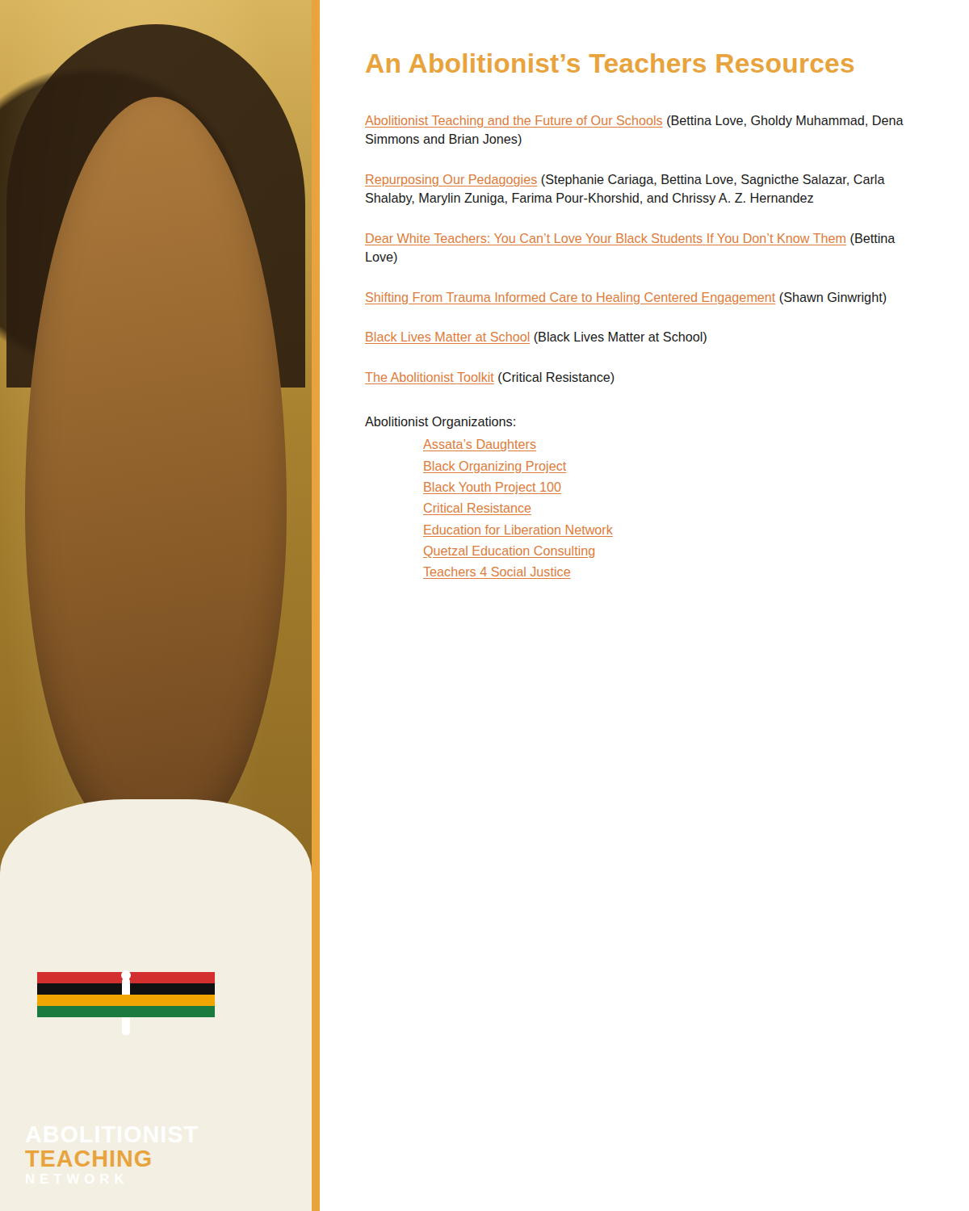Abolitionist
Teaching
Network
An Abolitionist’s Teachers Resources
Abolitionist Teaching and the Future of Our Schools (Bettina Love, Gholdy Muhammad, Dena Simmons and Brian Jones)
Repurposing Our Pedagogies (Stephanie Cariaga, Bettina Love, Sagnicthe Salazar, Carla Shalaby, Marylin Zuniga, Farima Pour-Khorshid, and Chrissy A. Z. Hernandez
Dear White Teachers: You Can’t Love Your Black Students If You Don’t Know Them (Bettina Love)
Shifting From Trauma Informed Care to Healing Centered Engagement (Shawn Ginwright)
Black Lives Matter at School (Black Lives Matter at School)
The Abolitionist Toolkit (Critical Resistance)
Abolitionist Organizations:
Assata’s Daughters
Black Organizing Project
Black Youth Project 100
Critical Resistance
Education for Liberation Network
Quetzal Education Consulting
Teachers 4 Social Justice